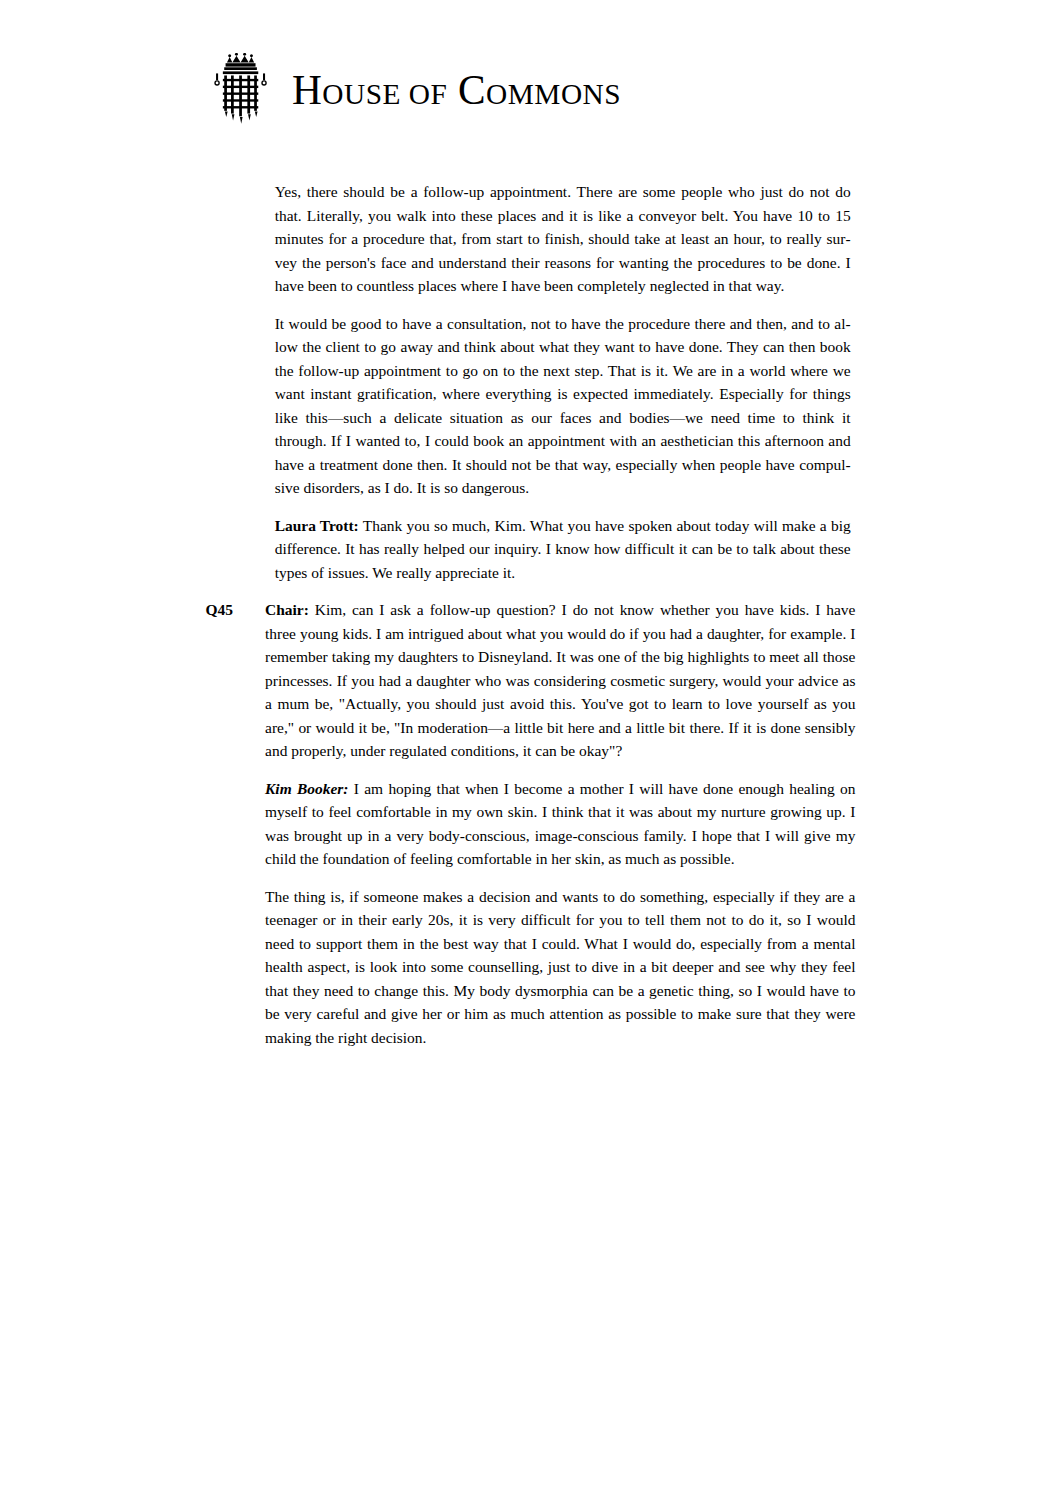HOUSE OF COMMONS
Yes, there should be a follow-up appointment. There are some people who just do not do that. Literally, you walk into these places and it is like a conveyor belt. You have 10 to 15 minutes for a procedure that, from start to finish, should take at least an hour, to really survey the person's face and understand their reasons for wanting the procedures to be done. I have been to countless places where I have been completely neglected in that way.
It would be good to have a consultation, not to have the procedure there and then, and to allow the client to go away and think about what they want to have done. They can then book the follow-up appointment to go on to the next step. That is it. We are in a world where we want instant gratification, where everything is expected immediately. Especially for things like this—such a delicate situation as our faces and bodies—we need time to think it through. If I wanted to, I could book an appointment with an aesthetician this afternoon and have a treatment done then. It should not be that way, especially when people have compulsive disorders, as I do. It is so dangerous.
Laura Trott: Thank you so much, Kim. What you have spoken about today will make a big difference. It has really helped our inquiry. I know how difficult it can be to talk about these types of issues. We really appreciate it.
Q45
Chair: Kim, can I ask a follow-up question? I do not know whether you have kids. I have three young kids. I am intrigued about what you would do if you had a daughter, for example. I remember taking my daughters to Disneyland. It was one of the big highlights to meet all those princesses. If you had a daughter who was considering cosmetic surgery, would your advice as a mum be, "Actually, you should just avoid this. You've got to learn to love yourself as you are," or would it be, "In moderation—a little bit here and a little bit there. If it is done sensibly and properly, under regulated conditions, it can be okay"?
Kim Booker: I am hoping that when I become a mother I will have done enough healing on myself to feel comfortable in my own skin. I think that it was about my nurture growing up. I was brought up in a very body-conscious, image-conscious family. I hope that I will give my child the foundation of feeling comfortable in her skin, as much as possible.
The thing is, if someone makes a decision and wants to do something, especially if they are a teenager or in their early 20s, it is very difficult for you to tell them not to do it, so I would need to support them in the best way that I could. What I would do, especially from a mental health aspect, is look into some counselling, just to dive in a bit deeper and see why they feel that they need to change this. My body dysmorphia can be a genetic thing, so I would have to be very careful and give her or him as much attention as possible to make sure that they were making the right decision.